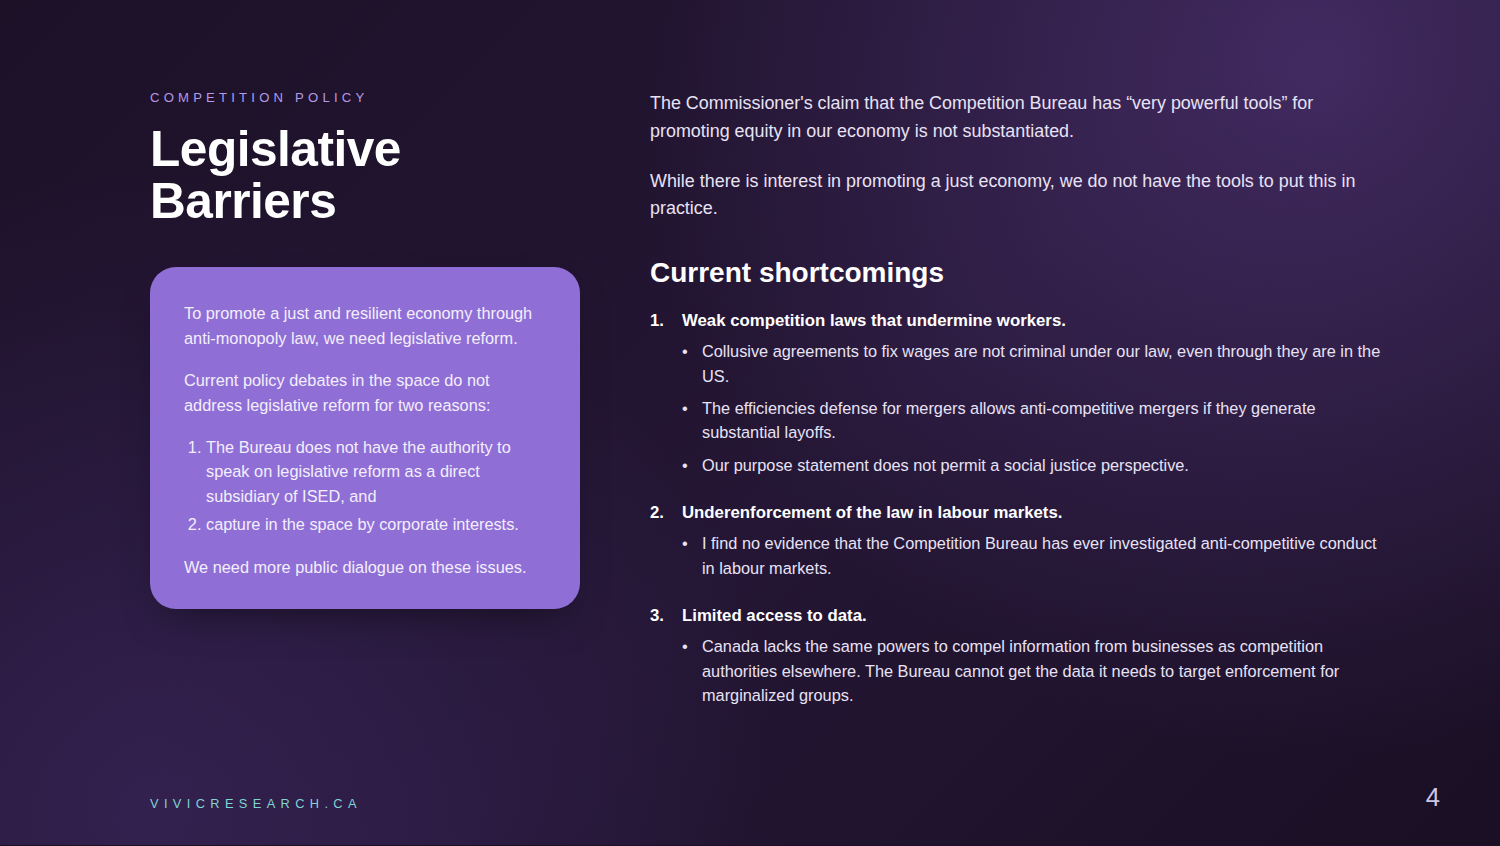Competition Policy
Legislative
Barriers
To promote a just and resilient economy through anti-monopoly law, we need legislative reform.
Current policy debates in the space do not address legislative reform for two reasons:
The Bureau does not have the authority to speak on legislative reform as a direct subsidiary of ISED, and
capture in the space by corporate interests.
We need more public dialogue on these issues.
The Commissioner's claim that the Competition Bureau has “very powerful tools” for promoting equity in our economy is not substantiated.
While there is interest in promoting a just economy, we do not have the tools to put this in practice.
Current shortcomings
1. Weak competition laws that undermine workers.
Collusive agreements to fix wages are not criminal under our law, even through they are in the US.
The efficiencies defense for mergers allows anti-competitive mergers if they generate substantial layoffs.
Our purpose statement does not permit a social justice perspective.
2. Underenforcement of the law in labour markets.
I find no evidence that the Competition Bureau has ever investigated anti-competitive conduct in labour markets.
3. Limited access to data.
Canada lacks the same powers to compel information from businesses as competition authorities elsewhere. The Bureau cannot get the data it needs to target enforcement for marginalized groups.
vivicresearch.ca
4